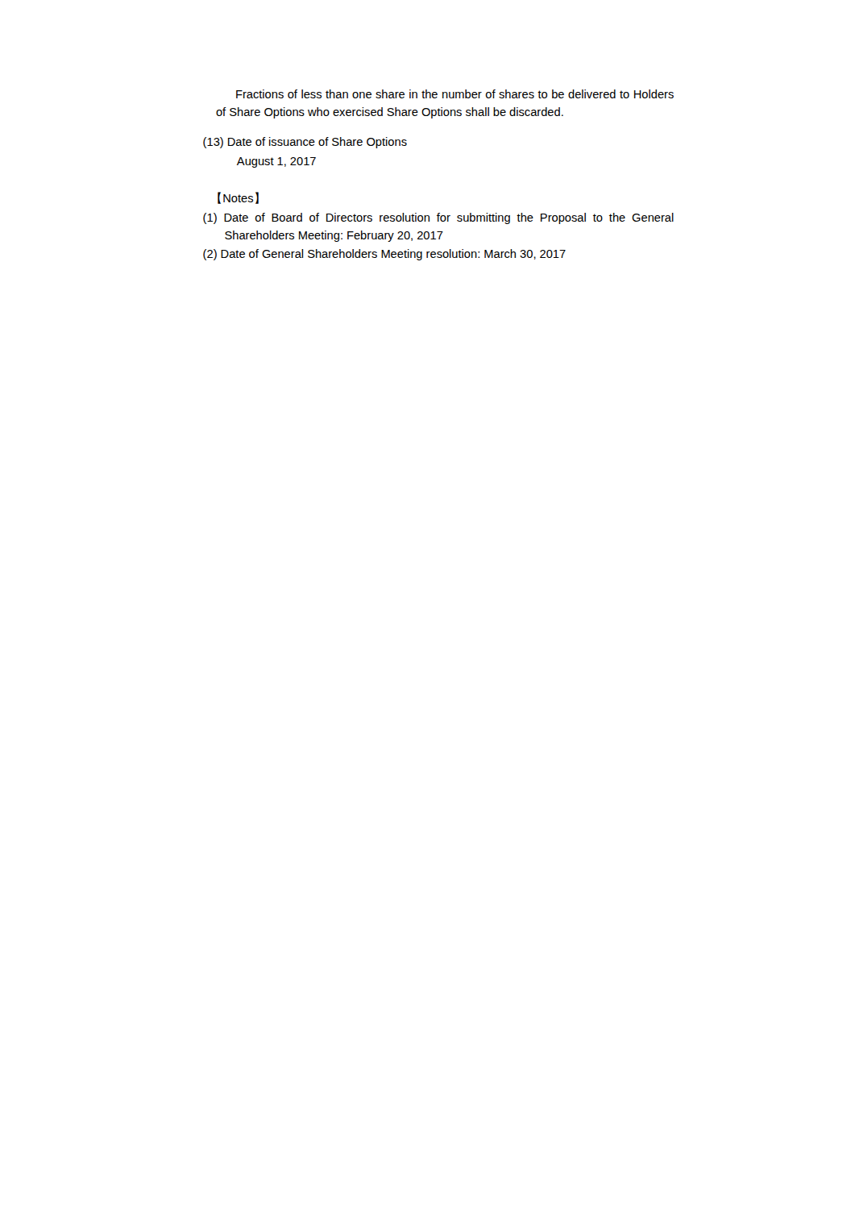Fractions of less than one share in the number of shares to be delivered to Holders of Share Options who exercised Share Options shall be discarded.
(13) Date of issuance of Share Options
August 1, 2017
【Notes】
(1) Date of Board of Directors resolution for submitting the Proposal to the General Shareholders Meeting: February 20, 2017
(2) Date of General Shareholders Meeting resolution: March 30, 2017